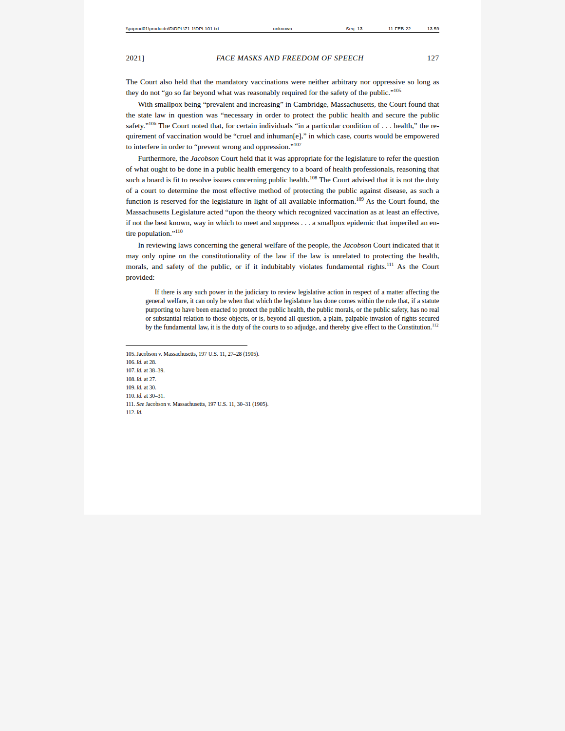\\jciprod01\productn\D\DPL\71-1\DPL101.txt unknown Seq: 13 11-FEB-22 13:59
2021] FACE MASKS AND FREEDOM OF SPEECH 127
The Court also held that the mandatory vaccinations were neither arbitrary nor oppressive so long as they do not “go so far beyond what was reasonably required for the safety of the public.”105
With smallpox being “prevalent and increasing” in Cambridge, Massachusetts, the Court found that the state law in question was “necessary in order to protect the public health and secure the public safety.”106 The Court noted that, for certain individuals “in a particular condition of . . . health,” the requirement of vaccination would be “cruel and inhuman[e],” in which case, courts would be empowered to interfere in order to “prevent wrong and oppression.”107
Furthermore, the Jacobson Court held that it was appropriate for the legislature to refer the question of what ought to be done in a public health emergency to a board of health professionals, reasoning that such a board is fit to resolve issues concerning public health.108 The Court advised that it is not the duty of a court to determine the most effective method of protecting the public against disease, as such a function is reserved for the legislature in light of all available information.109 As the Court found, the Massachusetts Legislature acted “upon the theory which recognized vaccination as at least an effective, if not the best known, way in which to meet and suppress . . . a smallpox epidemic that imperiled an entire population.”110
In reviewing laws concerning the general welfare of the people, the Jacobson Court indicated that it may only opine on the constitutionality of the law if the law is unrelated to protecting the health, morals, and safety of the public, or if it indubitably violates fundamental rights.111 As the Court provided:
If there is any such power in the judiciary to review legislative action in respect of a matter affecting the general welfare, it can only be when that which the legislature has done comes within the rule that, if a statute purporting to have been enacted to protect the public health, the public morals, or the public safety, has no real or substantial relation to those objects, or is, beyond all question, a plain, palpable invasion of rights secured by the fundamental law, it is the duty of the courts to so adjudge, and thereby give effect to the Constitution.112
105. Jacobson v. Massachusetts, 197 U.S. 11, 27–28 (1905).
106. Id. at 28.
107. Id. at 38–39.
108. Id. at 27.
109. Id. at 30.
110. Id. at 30–31.
111. See Jacobson v. Massachusetts, 197 U.S. 11, 30–31 (1905).
112. Id.